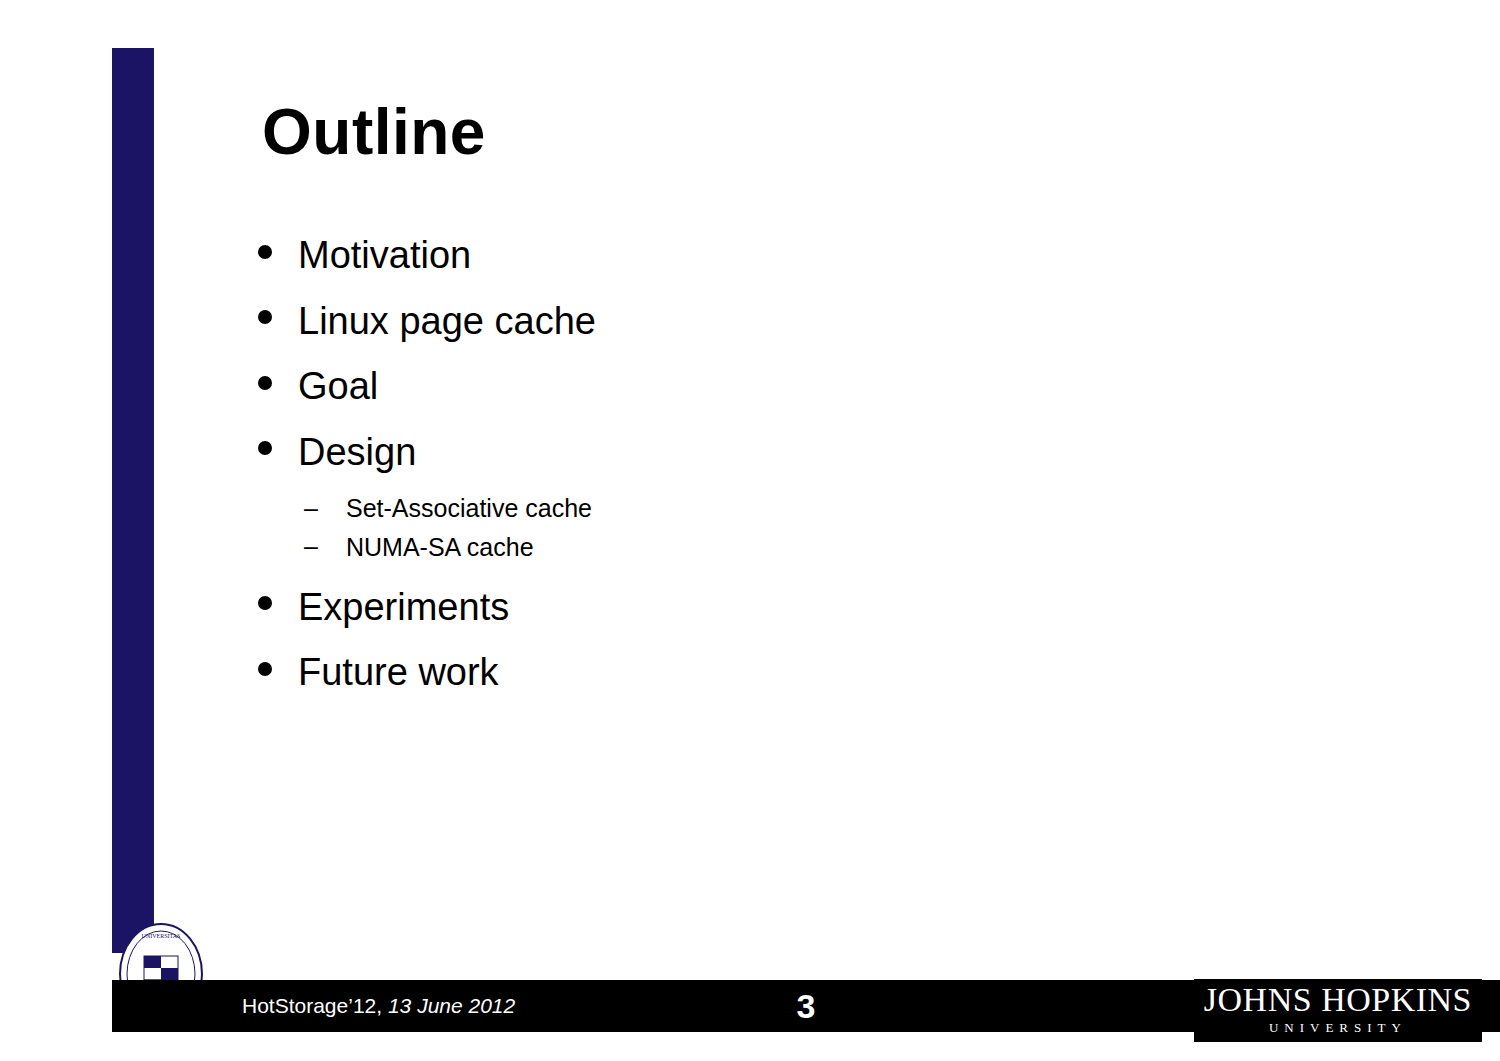Outline
Motivation
Linux page cache
Goal
Design
Set-Associative cache
NUMA-SA cache
Experiments
Future work
UNIVERSITAS JOHANNIS HOPKINS
HotStorage’12, 13 June 2012
3
JOHNS HOPKINS
UNIVERSITY